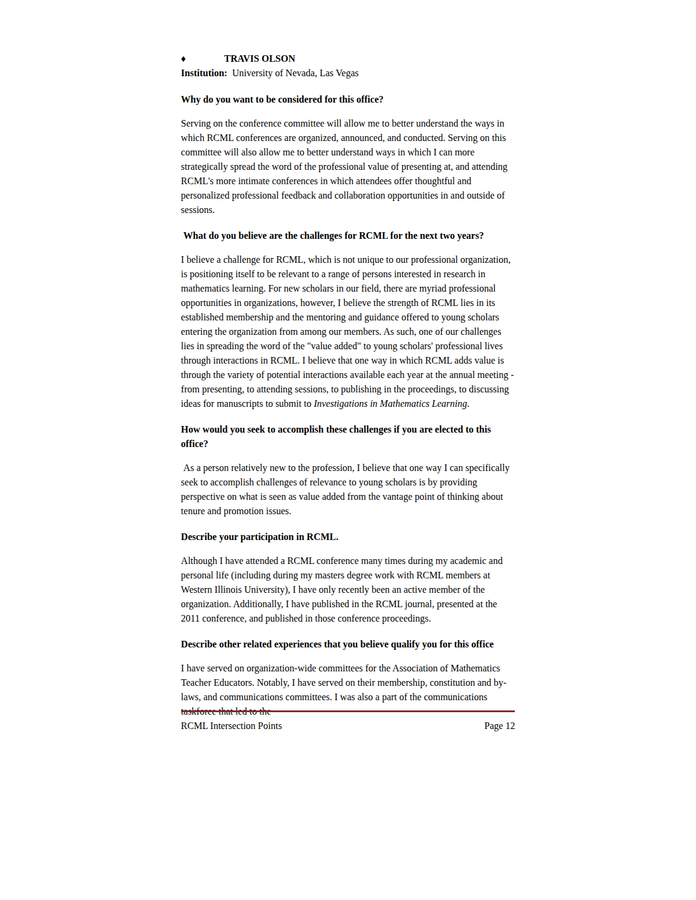♦TRAVIS OLSON
Institution: University of Nevada, Las Vegas
Why do you want to be considered for this office?
Serving on the conference committee will allow me to better understand the ways in which RCML conferences are organized, announced, and conducted. Serving on this committee will also allow me to better understand ways in which I can more strategically spread the word of the professional value of presenting at, and attending RCML's more intimate conferences in which attendees offer thoughtful and personalized professional feedback and collaboration opportunities in and outside of sessions.
What do you believe are the challenges for RCML for the next two years?
I believe a challenge for RCML, which is not unique to our professional organization, is positioning itself to be relevant to a range of persons interested in research in mathematics learning. For new scholars in our field, there are myriad professional opportunities in organizations, however, I believe the strength of RCML lies in its established membership and the mentoring and guidance offered to young scholars entering the organization from among our members. As such, one of our challenges lies in spreading the word of the "value added" to young scholars' professional lives through interactions in RCML. I believe that one way in which RCML adds value is through the variety of potential interactions available each year at the annual meeting - from presenting, to attending sessions, to publishing in the proceedings, to discussing ideas for manuscripts to submit to Investigations in Mathematics Learning.
How would you seek to accomplish these challenges if you are elected to this office?
As a person relatively new to the profession, I believe that one way I can specifically seek to accomplish challenges of relevance to young scholars is by providing perspective on what is seen as value added from the vantage point of thinking about tenure and promotion issues.
Describe your participation in RCML.
Although I have attended a RCML conference many times during my academic and personal life (including during my masters degree work with RCML members at Western Illinois University), I have only recently been an active member of the organization. Additionally, I have published in the RCML journal, presented at the 2011 conference, and published in those conference proceedings.
Describe other related experiences that you believe qualify you for this office
I have served on organization-wide committees for the Association of Mathematics Teacher Educators. Notably, I have served on their membership, constitution and by-laws, and communications committees. I was also a part of the communications taskforce that led to the
RCML Intersection Points Page 12